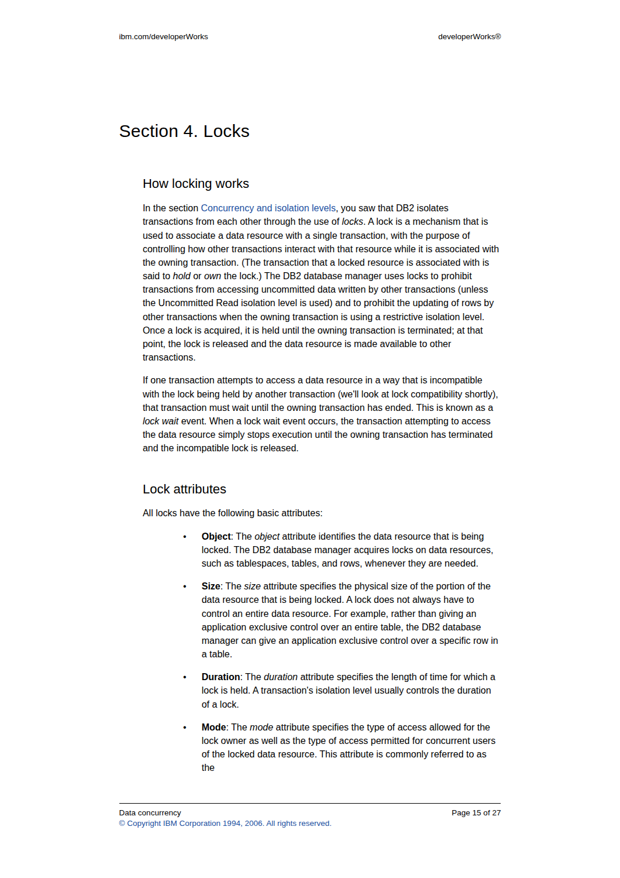ibm.com/developerWorks
developerWorks®
Section 4. Locks
How locking works
In the section Concurrency and isolation levels, you saw that DB2 isolates transactions from each other through the use of locks. A lock is a mechanism that is used to associate a data resource with a single transaction, with the purpose of controlling how other transactions interact with that resource while it is associated with the owning transaction. (The transaction that a locked resource is associated with is said to hold or own the lock.) The DB2 database manager uses locks to prohibit transactions from accessing uncommitted data written by other transactions (unless the Uncommitted Read isolation level is used) and to prohibit the updating of rows by other transactions when the owning transaction is using a restrictive isolation level. Once a lock is acquired, it is held until the owning transaction is terminated; at that point, the lock is released and the data resource is made available to other transactions.
If one transaction attempts to access a data resource in a way that is incompatible with the lock being held by another transaction (we'll look at lock compatibility shortly), that transaction must wait until the owning transaction has ended. This is known as a lock wait event. When a lock wait event occurs, the transaction attempting to access the data resource simply stops execution until the owning transaction has terminated and the incompatible lock is released.
Lock attributes
All locks have the following basic attributes:
Object: The object attribute identifies the data resource that is being locked. The DB2 database manager acquires locks on data resources, such as tablespaces, tables, and rows, whenever they are needed.
Size: The size attribute specifies the physical size of the portion of the data resource that is being locked. A lock does not always have to control an entire data resource. For example, rather than giving an application exclusive control over an entire table, the DB2 database manager can give an application exclusive control over a specific row in a table.
Duration: The duration attribute specifies the length of time for which a lock is held. A transaction's isolation level usually controls the duration of a lock.
Mode: The mode attribute specifies the type of access allowed for the lock owner as well as the type of access permitted for concurrent users of the locked data resource. This attribute is commonly referred to as the
Data concurrency
© Copyright IBM Corporation 1994, 2006. All rights reserved.
Page 15 of 27